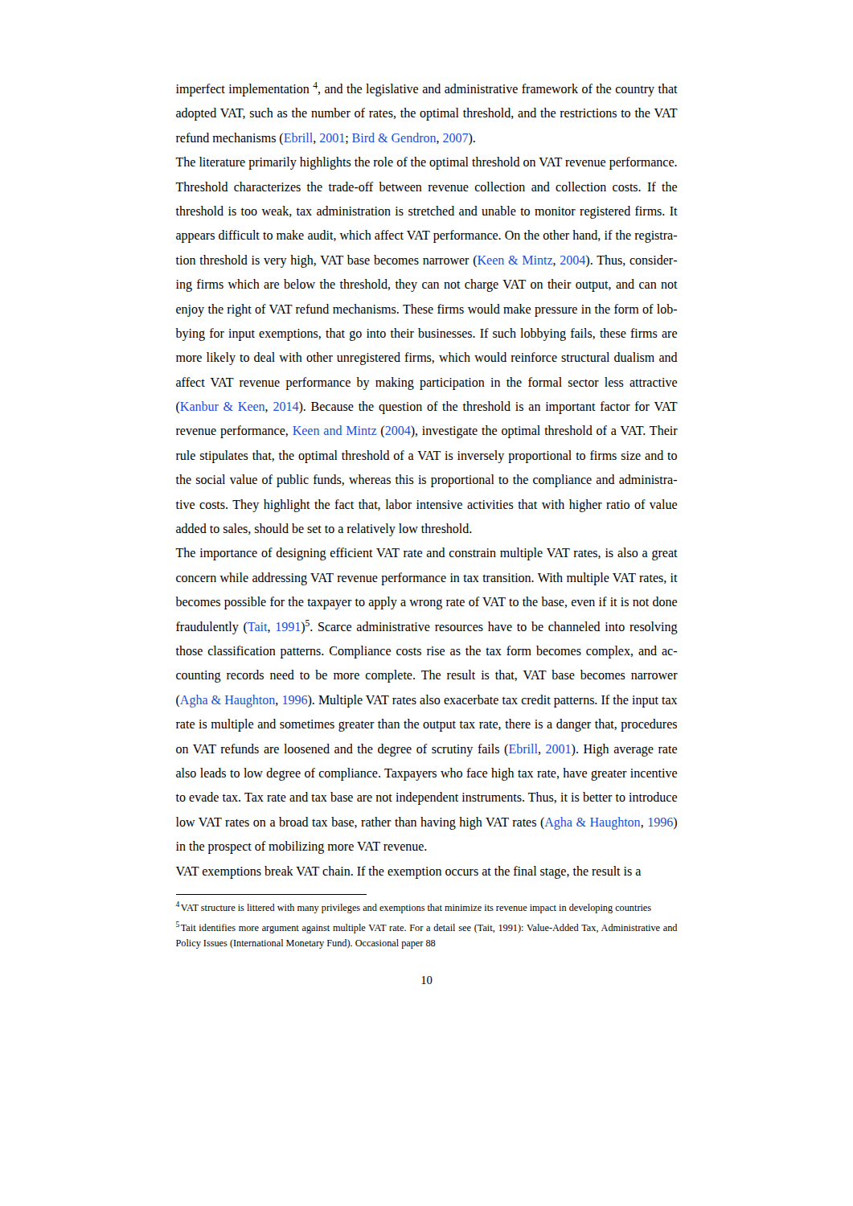imperfect implementation 4, and the legislative and administrative framework of the country that adopted VAT, such as the number of rates, the optimal threshold, and the restrictions to the VAT refund mechanisms (Ebrill, 2001; Bird & Gendron, 2007).
The literature primarily highlights the role of the optimal threshold on VAT revenue performance. Threshold characterizes the trade-off between revenue collection and collection costs. If the threshold is too weak, tax administration is stretched and unable to monitor registered firms. It appears difficult to make audit, which affect VAT performance. On the other hand, if the registration threshold is very high, VAT base becomes narrower (Keen & Mintz, 2004). Thus, considering firms which are below the threshold, they can not charge VAT on their output, and can not enjoy the right of VAT refund mechanisms. These firms would make pressure in the form of lobbying for input exemptions, that go into their businesses. If such lobbying fails, these firms are more likely to deal with other unregistered firms, which would reinforce structural dualism and affect VAT revenue performance by making participation in the formal sector less attractive (Kanbur & Keen, 2014). Because the question of the threshold is an important factor for VAT revenue performance, Keen and Mintz (2004), investigate the optimal threshold of a VAT. Their rule stipulates that, the optimal threshold of a VAT is inversely proportional to firms size and to the social value of public funds, whereas this is proportional to the compliance and administrative costs. They highlight the fact that, labor intensive activities that with higher ratio of value added to sales, should be set to a relatively low threshold.
The importance of designing efficient VAT rate and constrain multiple VAT rates, is also a great concern while addressing VAT revenue performance in tax transition. With multiple VAT rates, it becomes possible for the taxpayer to apply a wrong rate of VAT to the base, even if it is not done fraudulently (Tait, 1991)5. Scarce administrative resources have to be channeled into resolving those classification patterns. Compliance costs rise as the tax form becomes complex, and accounting records need to be more complete. The result is that, VAT base becomes narrower (Agha & Haughton, 1996). Multiple VAT rates also exacerbate tax credit patterns. If the input tax rate is multiple and sometimes greater than the output tax rate, there is a danger that, procedures on VAT refunds are loosened and the degree of scrutiny fails (Ebrill, 2001). High average rate also leads to low degree of compliance. Taxpayers who face high tax rate, have greater incentive to evade tax. Tax rate and tax base are not independent instruments. Thus, it is better to introduce low VAT rates on a broad tax base, rather than having high VAT rates (Agha & Haughton, 1996) in the prospect of mobilizing more VAT revenue.
VAT exemptions break VAT chain. If the exemption occurs at the final stage, the result is a
4 VAT structure is littered with many privileges and exemptions that minimize its revenue impact in developing countries
5 Tait identifies more argument against multiple VAT rate. For a detail see (Tait, 1991): Value-Added Tax, Administrative and Policy Issues (International Monetary Fund). Occasional paper 88
10